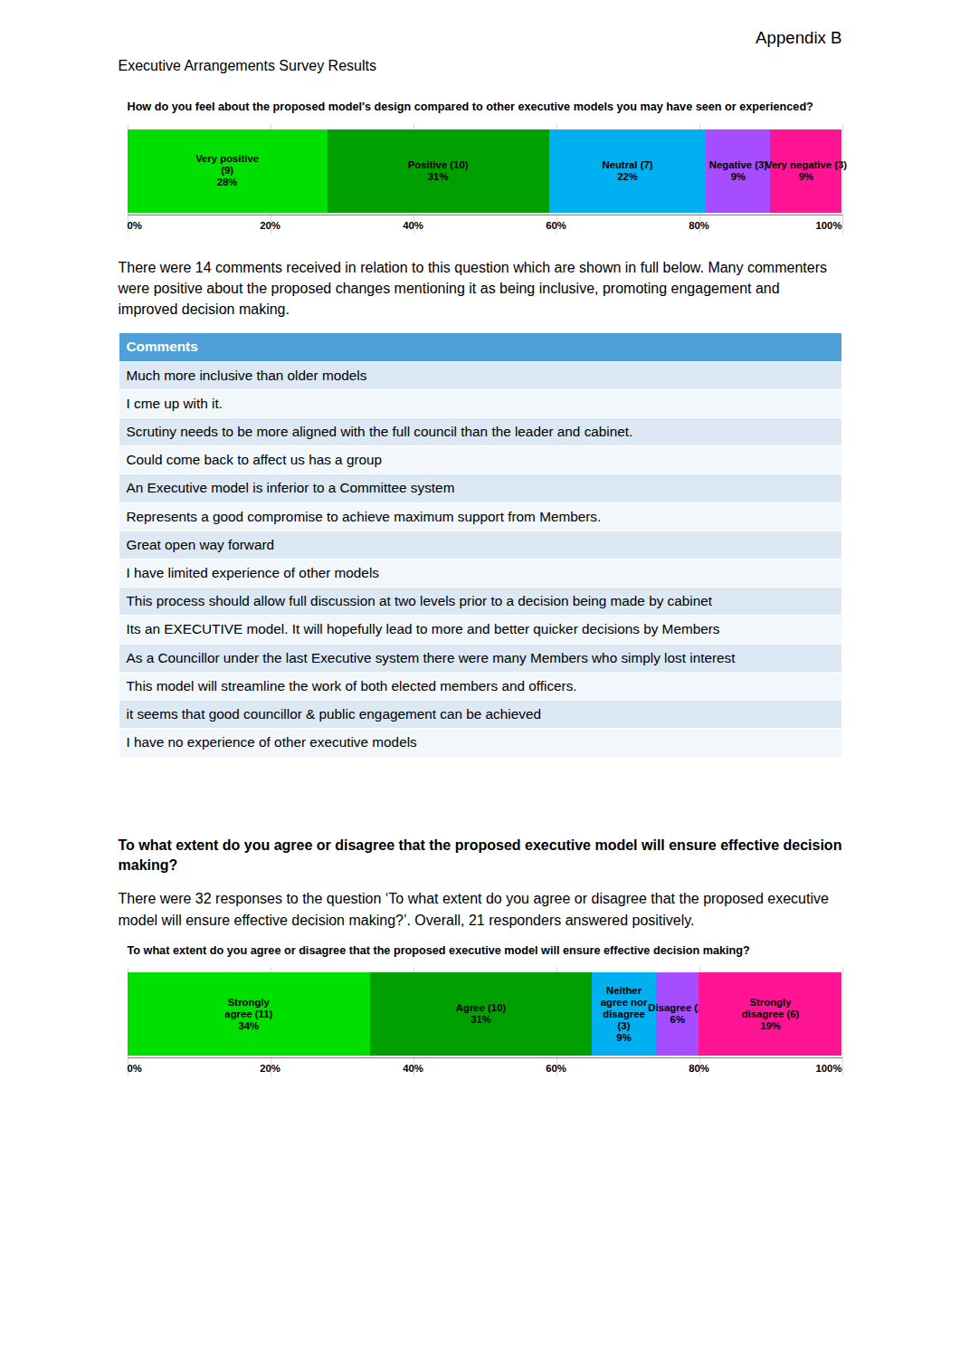Appendix B
Executive Arrangements Survey Results
How do you feel about the proposed model's design compared to other executive models you may have seen or experienced?
Very positive
(9)
28%
Positive (10)
31%
Neutral (7)
22%
Negative (3)
9%
Very negative (3)
9%
0% 20% 40% 60% 80% 100%
There were 14 comments received in relation to this question which are shown in full below. Many commenters were positive about the proposed changes mentioning it as being inclusive, promoting engagement and improved decision making.
| Comments |
| --- |
| Much more inclusive than older models |
| I cme up with it. |
| Scrutiny needs to be more aligned with the full council than the leader and cabinet. |
| Could come back to affect us has a group |
| An Executive model is inferior to a Committee system |
| Represents a good compromise to achieve maximum support from Members. |
| Great open way forward |
| I have limited experience of other models |
| This process should allow full discussion at two levels prior to a decision being made by cabinet |
| Its an EXECUTIVE model. It will hopefully lead to more and better quicker decisions by Members |
| As a Councillor under the last Executive system there were many Members who simply lost interest |
| This model will streamline the work of both elected members and officers. |
| it seems that good councillor & public engagement can be achieved |
| I have no experience of other executive models |
To what extent do you agree or disagree that the proposed executive model will ensure effective decision making?
There were 32 responses to the question ‘To what extent do you agree or disagree that the proposed executive model will ensure effective decision making?’. Overall, 21 responders answered positively.
To what extent do you agree or disagree that the proposed executive model will ensure effective decision making?
Strongly
agree (11)
34%
Agree (10)
31%
Neither
agree nor
disagree
(3)
9%
Disagree (2)
6%
Strongly
disagree (6)
19%
0% 20% 40% 60% 80% 100%